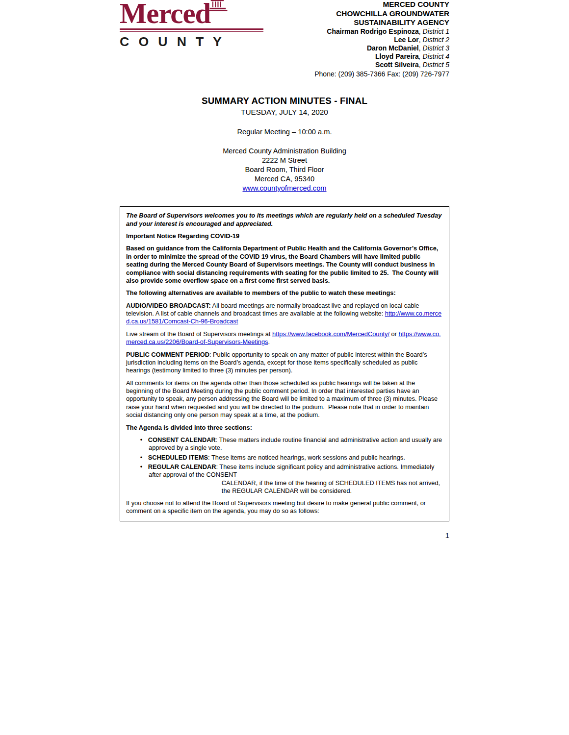Merced
C O U N T Y
MERCED COUNTY
CHOWCHILLA GROUNDWATER
SUSTAINABILITY AGENCY
Chairman Rodrigo Espinoza, District 1
Lee Lor, District 2
Daron McDaniel, District 3
Lloyd Pareira, District 4
Scott Silveira, District 5
Phone: (209) 385-7366 Fax: (209) 726-7977
SUMMARY ACTION MINUTES - FINAL
TUESDAY, JULY 14, 2020
Regular Meeting – 10:00 a.m.
Merced County Administration Building
2222 M Street
Board Room, Third Floor
Merced CA, 95340
www.countyofmerced.com
The Board of Supervisors welcomes you to its meetings which are regularly held on a scheduled Tuesday and your interest is encouraged and appreciated.
Important Notice Regarding COVID-19
Based on guidance from the California Department of Public Health and the California Governor’s Office, in order to minimize the spread of the COVID 19 virus, the Board Chambers will have limited public seating during the Merced County Board of Supervisors meetings. The County will conduct business in compliance with social distancing requirements with seating for the public limited to 25. The County will also provide some overflow space on a first come first served basis.
The following alternatives are available to members of the public to watch these meetings:
AUDIO/VIDEO BROADCAST: All board meetings are normally broadcast live and replayed on local cable television. A list of cable channels and broadcast times are available at the following website: http://www.co.merced.ca.us/1581/Comcast-Ch-96-Broadcast
Live stream of the Board of Supervisors meetings at https://www.facebook.com/MercedCounty/ or https://www.co.merced.ca.us/2206/Board-of-Supervisors-Meetings.
PUBLIC COMMENT PERIOD: Public opportunity to speak on any matter of public interest within the Board’s jurisdiction including items on the Board’s agenda, except for those items specifically scheduled as public hearings (testimony limited to three (3) minutes per person).
All comments for items on the agenda other than those scheduled as public hearings will be taken at the beginning of the Board Meeting during the public comment period. In order that interested parties have an opportunity to speak, any person addressing the Board will be limited to a maximum of three (3) minutes. Please raise your hand when requested and you will be directed to the podium. Please note that in order to maintain social distancing only one person may speak at a time, at the podium.
The Agenda is divided into three sections:
CONSENT CALENDAR: These matters include routine financial and administrative action and usually are approved by a single vote.
SCHEDULED ITEMS: These items are noticed hearings, work sessions and public hearings.
REGULAR CALENDAR: These items include significant policy and administrative actions. Immediately after approval of the CONSENT CALENDAR, if the time of the hearing of SCHEDULED ITEMS has not arrived, the REGULAR CALENDAR will be considered.
If you choose not to attend the Board of Supervisors meeting but desire to make general public comment, or comment on a specific item on the agenda, you may do so as follows:
1